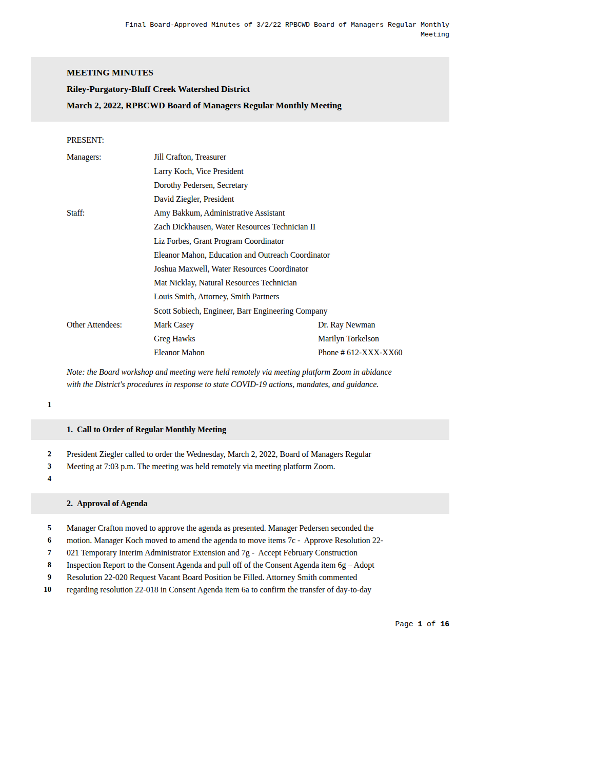Final Board-Approved Minutes of 3/2/22 RPBCWD Board of Managers Regular Monthly
Meeting
MEETING MINUTES
Riley-Purgatory-Bluff Creek Watershed District
March 2, 2022, RPBCWD Board of Managers Regular Monthly Meeting
PRESENT:
| Managers: | Jill Crafton, Treasurer | |
| | Larry Koch, Vice President | |
| | Dorothy Pedersen, Secretary | |
| | David Ziegler, President | |
| Staff: | Amy Bakkum, Administrative Assistant | |
| | Zach Dickhausen, Water Resources Technician II |
| | Liz Forbes, Grant Program Coordinator |
| | Eleanor Mahon, Education and Outreach Coordinator |
| | Joshua Maxwell, Water Resources Coordinator |
| | Mat Nicklay, Natural Resources Technician |
| | Louis Smith, Attorney, Smith Partners |
| | Scott Sobiech, Engineer, Barr Engineering Company |
| Other Attendees: | Mark Casey | Dr. Ray Newman |
| | Greg Hawks | Marilyn Torkelson |
| | Eleanor Mahon | Phone # 612-XXX-XX60 |
Note: the Board workshop and meeting were held remotely via meeting platform Zoom in abidance with the District's procedures in response to state COVID-19 actions, mandates, and guidance.
1
1. Call to Order of Regular Monthly Meeting
2 President Ziegler called to order the Wednesday, March 2, 2022, Board of Managers Regular
3 Meeting at 7:03 p.m. The meeting was held remotely via meeting platform Zoom.
4
2. Approval of Agenda
5 Manager Crafton moved to approve the agenda as presented. Manager Pedersen seconded the
6motion. Manager Koch moved to amend the agenda to move items 7c - Approve Resolution 22-
7021 Temporary Interim Administrator Extension and 7g - Accept February Construction
8 Inspection Report to the Consent Agenda and pull off of the Consent Agenda item 6g – Adopt
9 Resolution 22-020 Request Vacant Board Position be Filled. Attorney Smith commented
10regarding resolution 22-018 in Consent Agenda item 6a to confirm the transfer of day-to-day
Page 1 of 16